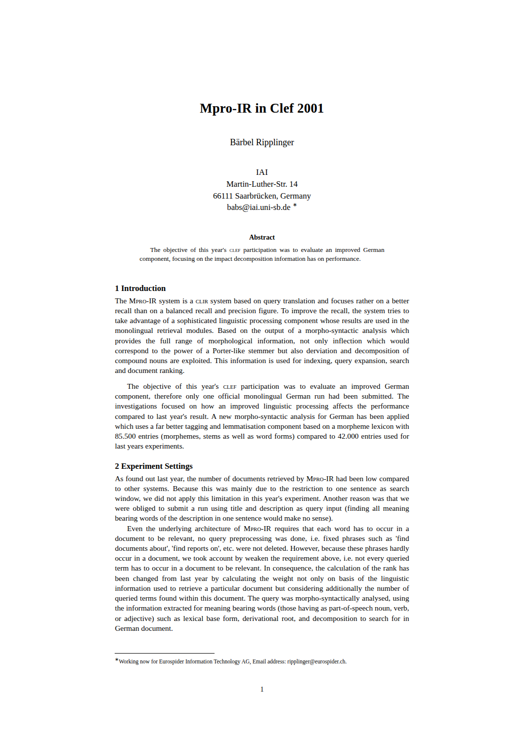Mpro-IR in Clef 2001
Bärbel Ripplinger
IAI
Martin-Luther-Str. 14
66111 Saarbrücken, Germany
babs@iai.uni-sb.de ∗
Abstract
The objective of this year's clef participation was to evaluate an improved German component, focusing on the impact decomposition information has on performance.
1 Introduction
The Mpro-IR system is a clir system based on query translation and focuses rather on a better recall than on a balanced recall and precision figure. To improve the recall, the system tries to take advantage of a sophisticated linguistic processing component whose results are used in the monolingual retrieval modules. Based on the output of a morpho-syntactic analysis which provides the full range of morphological information, not only inflection which would correspond to the power of a Porter-like stemmer but also derviation and decomposition of compound nouns are exploited. This information is used for indexing, query expansion, search and document ranking.
The objective of this year's clef participation was to evaluate an improved German component, therefore only one official monolingual German run had been submitted. The investigations focused on how an improved linguistic processing affects the performance compared to last year's result. A new morpho-syntactic analysis for German has been applied which uses a far better tagging and lemmatisation component based on a morpheme lexicon with 85.500 entries (morphemes, stems as well as word forms) compared to 42.000 entries used for last years experiments.
2 Experiment Settings
As found out last year, the number of documents retrieved by Mpro-IR had been low compared to other systems. Because this was mainly due to the restriction to one sentence as search window, we did not apply this limitation in this year's experiment. Another reason was that we were obliged to submit a run using title and description as query input (finding all meaning bearing words of the description in one sentence would make no sense).
Even the underlying architecture of Mpro-IR requires that each word has to occur in a document to be relevant, no query preprocessing was done, i.e. fixed phrases such as 'find documents about', 'find reports on', etc. were not deleted. However, because these phrases hardly occur in a document, we took account by weaken the requirement above, i.e. not every queried term has to occur in a document to be relevant. In consequence, the calculation of the rank has been changed from last year by calculating the weight not only on basis of the linguistic information used to retrieve a particular document but considering additionally the number of queried terms found within this document. The query was morpho-syntactically analysed, using the information extracted for meaning bearing words (those having as part-of-speech noun, verb, or adjective) such as lexical base form, derivational root, and decomposition to search for in German document.
∗Working now for Eurospider Information Technology AG, Email address: ripplinger@eurospider.ch.
1